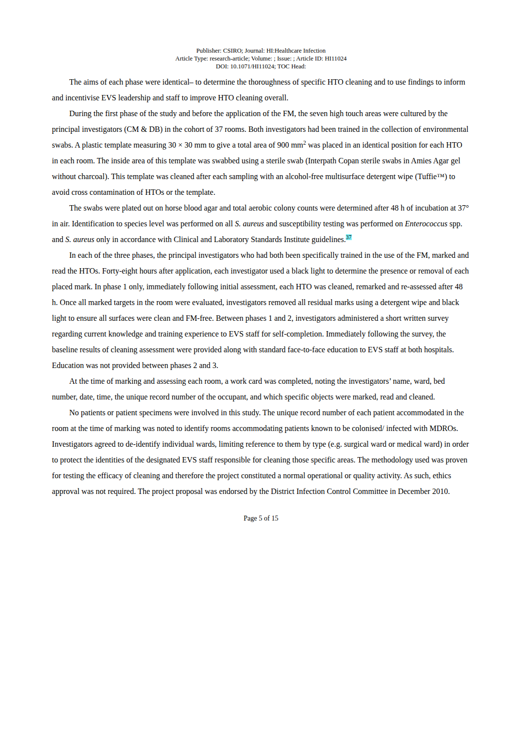Publisher: CSIRO; Journal: HI:Healthcare Infection
Article Type: research-article; Volume: ; Issue: ; Article ID: HI11024
DOI: 10.1071/HI11024; TOC Head:
The aims of each phase were identical– to determine the thoroughness of specific HTO cleaning and to use findings to inform and incentivise EVS leadership and staff to improve HTO cleaning overall.
During the first phase of the study and before the application of the FM, the seven high touch areas were cultured by the principal investigators (CM & DB) in the cohort of 37 rooms. Both investigators had been trained in the collection of environmental swabs. A plastic template measuring 30 × 30 mm to give a total area of 900 mm2 was placed in an identical position for each HTO in each room. The inside area of this template was swabbed using a sterile swab (Interpath Copan sterile swabs in Amies Agar gel without charcoal). This template was cleaned after each sampling with an alcohol-free multisurface detergent wipe (Tuffie™) to avoid cross contamination of HTOs or the template.
The swabs were plated out on horse blood agar and total aerobic colony counts were determined after 48 h of incubation at 37° in air. Identification to species level was performed on all S. aureus and susceptibility testing was performed on Enterococcus spp. and S. aureus only in accordance with Clinical and Laboratory Standards Institute guidelines.37
In each of the three phases, the principal investigators who had both been specifically trained in the use of the FM, marked and read the HTOs. Forty-eight hours after application, each investigator used a black light to determine the presence or removal of each placed mark. In phase 1 only, immediately following initial assessment, each HTO was cleaned, remarked and re-assessed after 48 h. Once all marked targets in the room were evaluated, investigators removed all residual marks using a detergent wipe and black light to ensure all surfaces were clean and FM-free. Between phases 1 and 2, investigators administered a short written survey regarding current knowledge and training experience to EVS staff for self-completion. Immediately following the survey, the baseline results of cleaning assessment were provided along with standard face-to-face education to EVS staff at both hospitals. Education was not provided between phases 2 and 3.
At the time of marking and assessing each room, a work card was completed, noting the investigators’ name, ward, bed number, date, time, the unique record number of the occupant, and which specific objects were marked, read and cleaned.
No patients or patient specimens were involved in this study. The unique record number of each patient accommodated in the room at the time of marking was noted to identify rooms accommodating patients known to be colonised/ infected with MDROs. Investigators agreed to de-identify individual wards, limiting reference to them by type (e.g. surgical ward or medical ward) in order to protect the identities of the designated EVS staff responsible for cleaning those specific areas. The methodology used was proven for testing the efficacy of cleaning and therefore the project constituted a normal operational or quality activity. As such, ethics approval was not required. The project proposal was endorsed by the District Infection Control Committee in December 2010.
Page 5 of 15